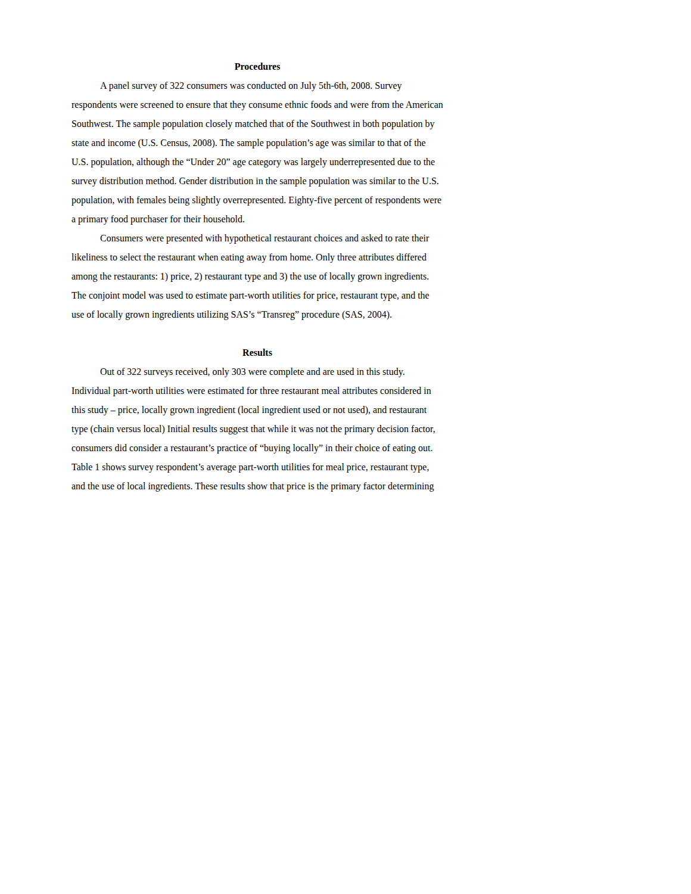Procedures
A panel survey of 322 consumers was conducted on July 5th-6th, 2008. Survey respondents were screened to ensure that they consume ethnic foods and were from the American Southwest. The sample population closely matched that of the Southwest in both population by state and income (U.S. Census, 2008). The sample population’s age was similar to that of the U.S. population, although the “Under 20” age category was largely underrepresented due to the survey distribution method. Gender distribution in the sample population was similar to the U.S. population, with females being slightly overrepresented. Eighty-five percent of respondents were a primary food purchaser for their household.
Consumers were presented with hypothetical restaurant choices and asked to rate their likeliness to select the restaurant when eating away from home. Only three attributes differed among the restaurants: 1) price, 2) restaurant type and 3) the use of locally grown ingredients. The conjoint model was used to estimate part-worth utilities for price, restaurant type, and the use of locally grown ingredients utilizing SAS’s “Transreg” procedure (SAS, 2004).
Results
Out of 322 surveys received, only 303 were complete and are used in this study. Individual part-worth utilities were estimated for three restaurant meal attributes considered in this study – price, locally grown ingredient (local ingredient used or not used), and restaurant type (chain versus local) Initial results suggest that while it was not the primary decision factor, consumers did consider a restaurant’s practice of “buying locally” in their choice of eating out. Table 1 shows survey respondent’s average part-worth utilities for meal price, restaurant type, and the use of local ingredients. These results show that price is the primary factor determining